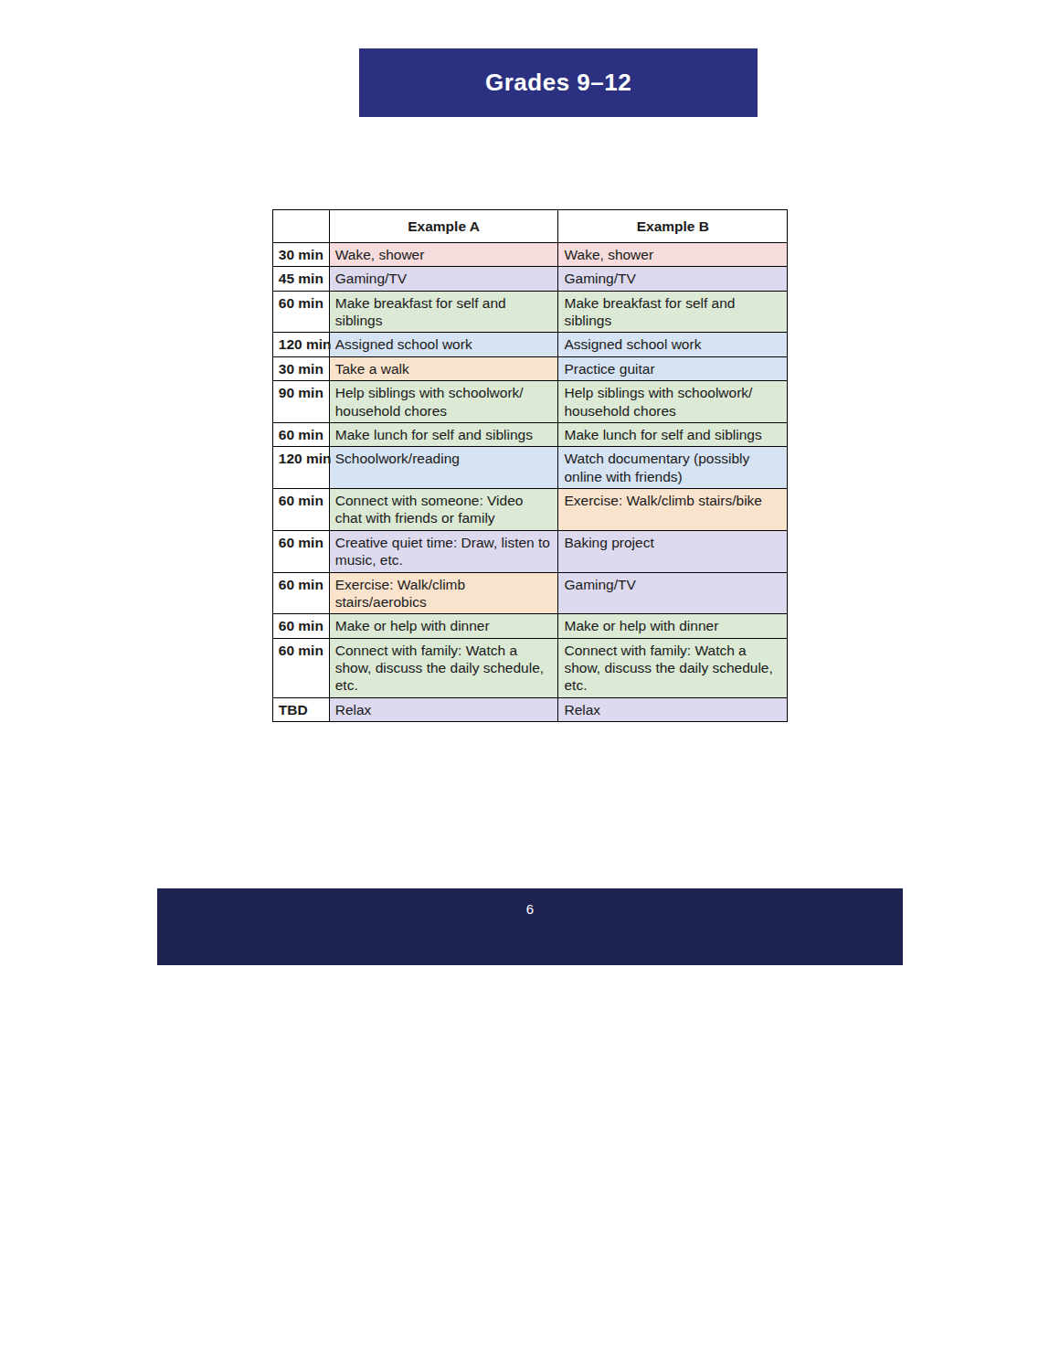Grades 9–12
| | Example A | Example B |
| --- | --- | --- |
| 30 min | Wake, shower | Wake, shower |
| 45 min | Gaming/TV | Gaming/TV |
| 60 min | Make breakfast for self and siblings | Make breakfast for self and siblings |
| 120 min | Assigned school work | Assigned school work |
| 30 min | Take a walk | Practice guitar |
| 90 min | Help siblings with schoolwork/ household chores | Help siblings with schoolwork/ household chores |
| 60 min | Make lunch for self and siblings | Make lunch for self and siblings |
| 120 min | Schoolwork/reading | Watch documentary (possibly online with friends) |
| 60 min | Connect with someone: Video chat with friends or family | Exercise: Walk/climb stairs/bike |
| 60 min | Creative quiet time: Draw, listen to music, etc. | Baking project |
| 60 min | Exercise: Walk/climb stairs/aerobics | Gaming/TV |
| 60 min | Make or help with dinner | Make or help with dinner |
| 60 min | Connect with family: Watch a show, discuss the daily schedule, etc. | Connect with family: Watch a show, discuss the daily schedule, etc. |
| TBD | Relax | Relax |
6